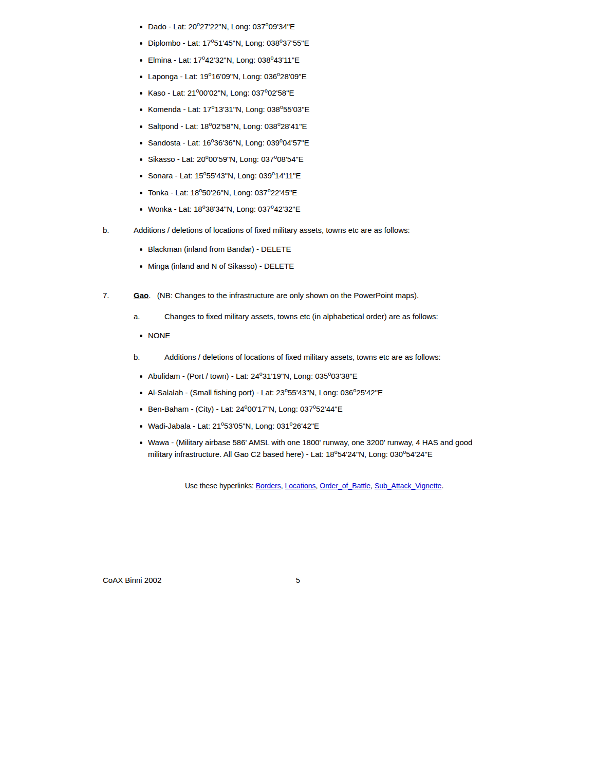Dado - Lat: 20o27'22"N, Long: 037o09'34"E
Diplombo - Lat: 17o51'45"N, Long: 038o37'55"E
Elmina - Lat: 17o42'32"N, Long: 038o43'11"E
Laponga - Lat: 19o16'09"N, Long: 036o28'09"E
Kaso - Lat: 21o00'02"N, Long: 037o02'58"E
Komenda - Lat: 17o13'31"N, Long: 038o55'03"E
Saltpond - Lat: 18o02'58"N, Long: 038o28'41"E
Sandosta - Lat: 16o36'36"N, Long: 039o04'57"E
Sikasso - Lat: 20o00'59"N, Long: 037o08'54"E
Sonara - Lat: 15o55'43"N, Long: 039o14'11"E
Tonka - Lat: 18o50'26"N, Long: 037o22'45"E
Wonka - Lat: 18o38'34"N, Long: 037o42'32"E
b.
Additions / deletions of locations of fixed military assets, towns etc are as follows:
Blackman (inland from Bandar) - DELETE
Minga (inland and N of Sikasso) - DELETE
7.
Gao. (NB: Changes to the infrastructure are only shown on the PowerPoint maps).
a.
Changes to fixed military assets, towns etc (in alphabetical order) are as follows:
NONE
b.
Additions / deletions of locations of fixed military assets, towns etc are as follows:
Abulidam - (Port / town) - Lat: 24o31'19"N, Long: 035o03'38"E
Al-Salalah - (Small fishing port) - Lat: 23o55'43"N, Long: 036o25'42"E
Ben-Baham - (City) - Lat: 24o00'17"N, Long: 037o52'44"E
Wadi-Jabala - Lat: 21o53'05"N, Long: 031o26'42"E
Wawa - (Military airbase 586' AMSL with one 1800' runway, one 3200' runway, 4 HAS and good military infrastructure. All Gao C2 based here) - Lat: 18o54'24"N, Long: 030o54'24"E
Use these hyperlinks: Borders, Locations, Order_of_Battle, Sub_Attack_Vignette.
CoAX Binni 2002
5